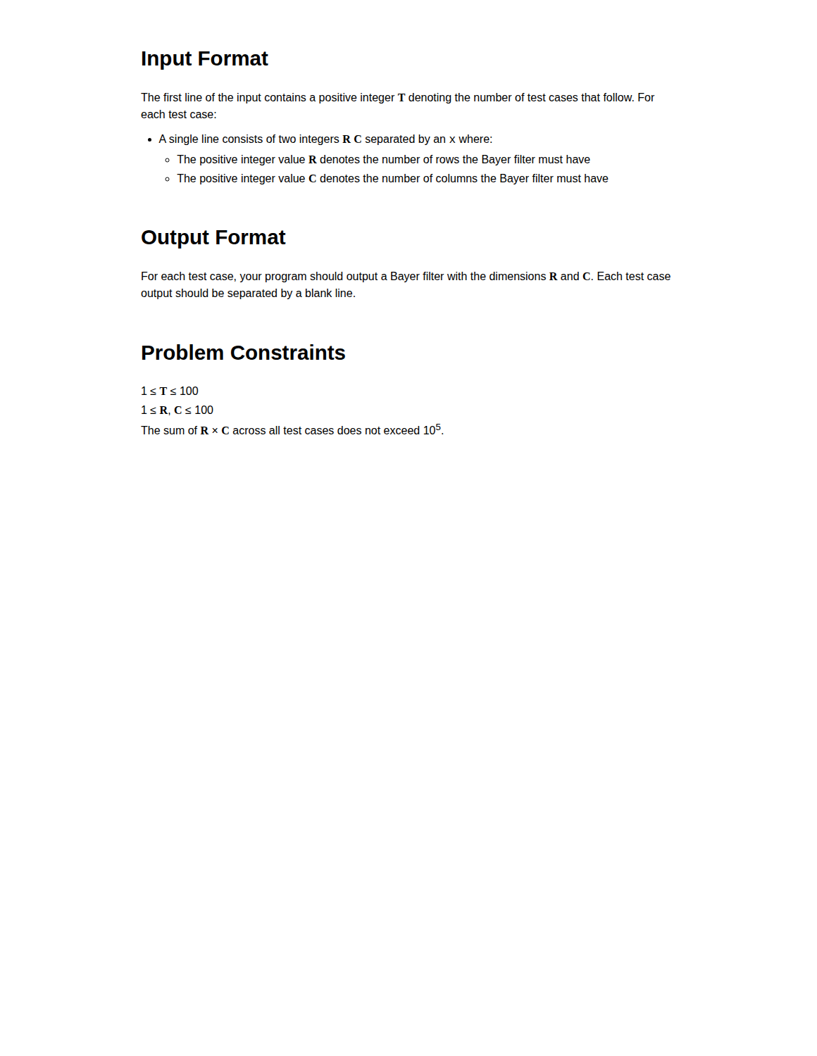Input Format
The first line of the input contains a positive integer T denoting the number of test cases that follow. For each test case:
A single line consists of two integers R C separated by an x where:
The positive integer value R denotes the number of rows the Bayer filter must have
The positive integer value C denotes the number of columns the Bayer filter must have
Output Format
For each test case, your program should output a Bayer filter with the dimensions R and C. Each test case output should be separated by a blank line.
Problem Constraints
1 ≤ T ≤ 100
1 ≤ R, C ≤ 100
The sum of R × C across all test cases does not exceed 105.